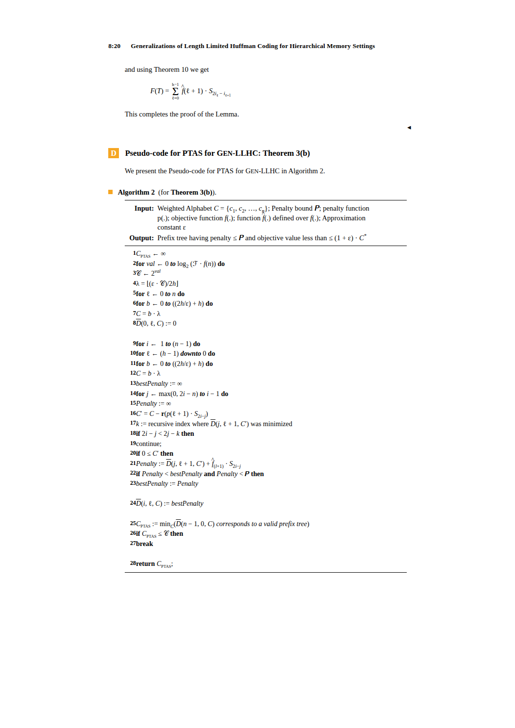8:20 Generalizations of Length Limited Huffman Coding for Hierarchical Memory Settings
and using Theorem 10 we get
F(T) = h−1 Σℓ=0 ^f(ℓ + 1) · S2iℓ − iℓ+1
This completes the proof of the Lemma.
◂
D Pseudo-code for PTAS for GEN-LLHC: Theorem 3(b)
We present the Pseudo-code for PTAS for GEN-LLHC in Algorithm 2.
Algorithm 2 (for Theorem 3(b)).
Input:
Weighted Alphabet C = {c1, c2, …, cn}; Penalty bound 𝑷; penalty function p(.); objective function f(.); function ^f(.) defined over f(.); Approximation constant ε
Output:
Prefix tree having penalty ≤ 𝑷 and objective value less than ≤ (1 + ε) · C*
| 1 | C PTAS ← ∞ |
| 2 | for val ← 0 to log 2 (ℱ · f ( n )) do |
| 3 | 𝒞 ← 2 val |
| 4 | λ = ⌊(ε · 𝒞)/2 h ⌋ |
| 5 | for ℓ ← 0 to n do |
| 6 | for b ← 0 to ((2 h /ε) + h ) do |
| 7 | C = b · λ |
| 8 | D (0, ℓ, C ) := 0 |
| 9 | for i ← 1 to ( n − 1) do |
| 10 | for ℓ ← ( h − 1) downto 0 do |
| 11 | for b ← 0 to ((2 h /ε) + h ) do |
| 12 | C = b · λ |
| 13 | bestPenalty := ∞ |
| 14 | for j ← max(0, 2 i − n ) to i − 1 do |
| 15 | Penalty := ∞ |
| 16 | C ′ = C − r ( p (ℓ + 1) · S 2 i − j ) |
| 17 | k := recursive index where D ( j , ℓ + 1, C ′) was minimized |
| 18 | if 2 i − j < 2 j − k then |
| 19 | continue; |
| 20 | if 0 ≤ C ′ then |
| 21 | Penalty := D ( j , ℓ + 1, C ′) + ^ f ( l +1) · S 2 i − j |
| 22 | if Penalty < bestPenalty and Penalty < 𝑷 then |
| 23 | bestPenalty := Penalty |
| 24 | D ( i , ℓ, C ) := bestPenalty |
| 25 | C PTAS := min C ( D ( n − 1, 0, C ) corresponds to a valid prefix tree ) |
| 26 | if C PTAS ≤ 𝒞 then |
| 27 | break |
| 28 | return C PTAS ; |